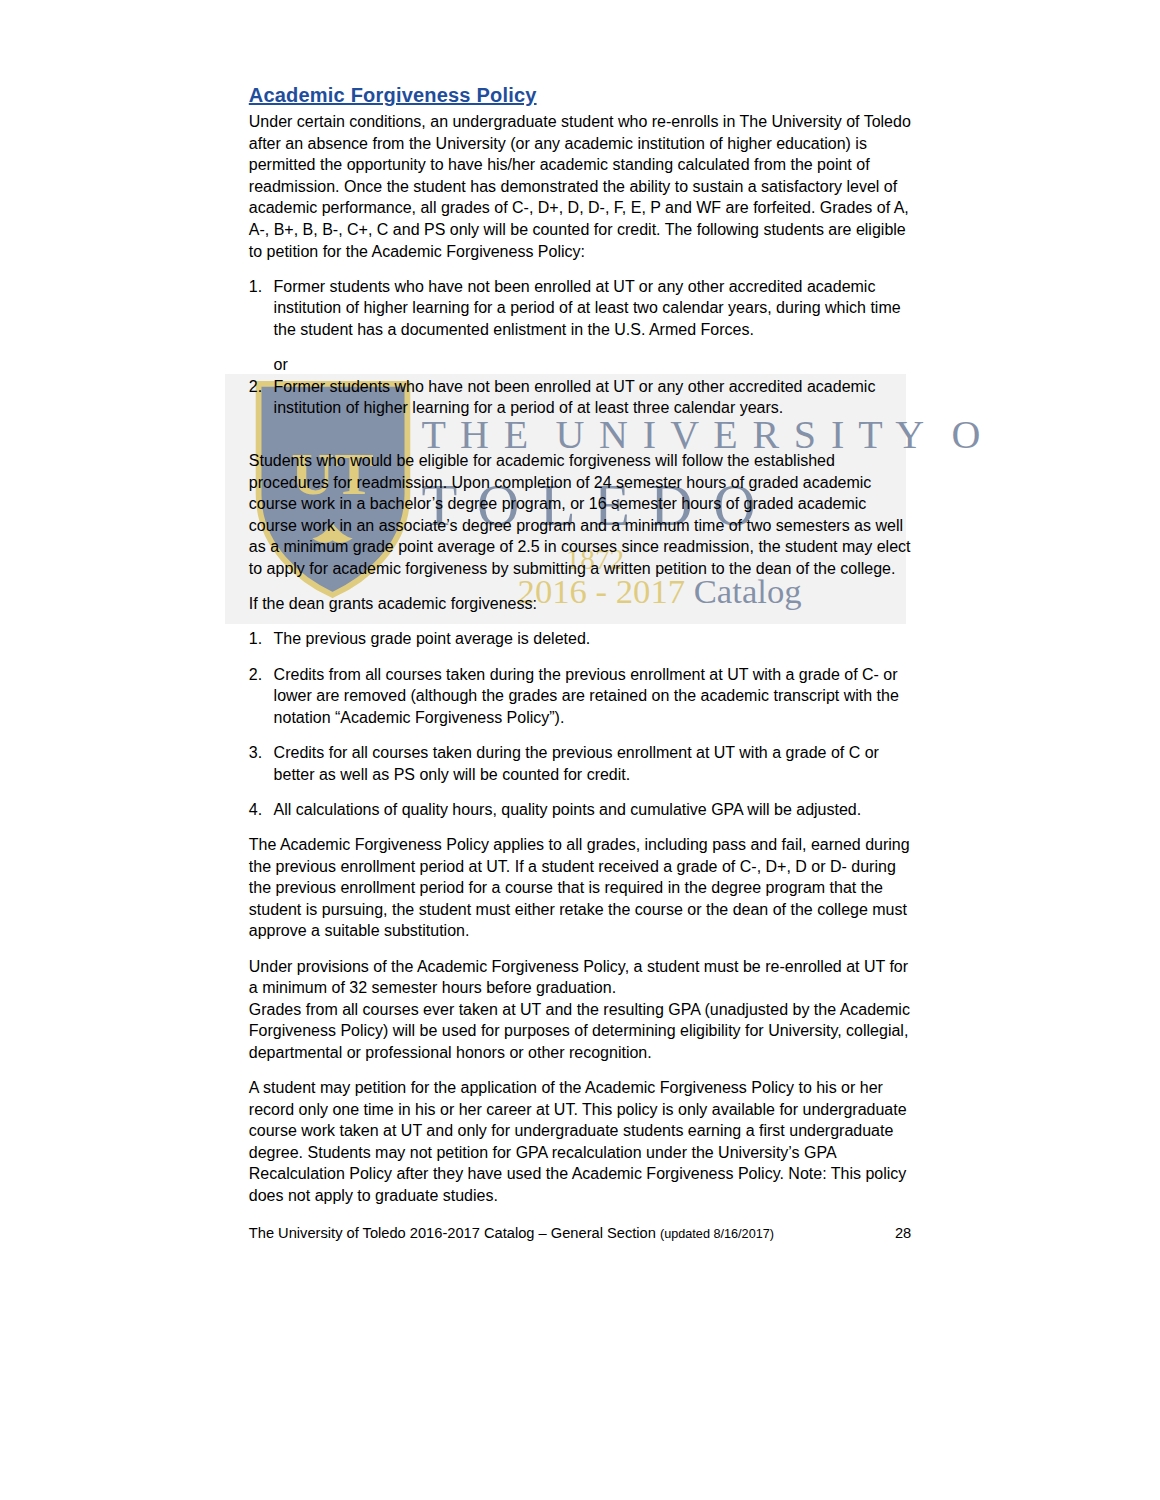T H E U N I V E R S I T Y O F
T O L E D O
1872
2016 - 2017 Catalog
UT
Academic Forgiveness Policy
Under certain conditions, an undergraduate student who re-enrolls in The University of Toledo after an absence from the University (or any academic institution of higher education) is permitted the opportunity to have his/her academic standing calculated from the point of readmission. Once the student has demonstrated the ability to sustain a satisfactory level of academic performance, all grades of C-, D+, D, D-, F, E, P and WF are forfeited. Grades of A, A-, B+, B, B-, C+, C and PS only will be counted for credit. The following students are eligible to petition for the Academic Forgiveness Policy:
1. Former students who have not been enrolled at UT or any other accredited academic institution of higher learning for a period of at least two calendar years, during which time the student has a documented enlistment in the U.S. Armed Forces.
or
2. Former students who have not been enrolled at UT or any other accredited academic institution of higher learning for a period of at least three calendar years.
Students who would be eligible for academic forgiveness will follow the established procedures for readmission. Upon completion of 24 semester hours of graded academic course work in a bachelor’s degree program, or 16 semester hours of graded academic course work in an associate’s degree program and a minimum time of two semesters as well as a minimum grade point average of 2.5 in courses since readmission, the student may elect to apply for academic forgiveness by submitting a written petition to the dean of the college.
If the dean grants academic forgiveness:
1. The previous grade point average is deleted.
2. Credits from all courses taken during the previous enrollment at UT with a grade of C- or lower are removed (although the grades are retained on the academic transcript with the notation “Academic Forgiveness Policy”).
3. Credits for all courses taken during the previous enrollment at UT with a grade of C or better as well as PS only will be counted for credit.
4. All calculations of quality hours, quality points and cumulative GPA will be adjusted.
The Academic Forgiveness Policy applies to all grades, including pass and fail, earned during the previous enrollment period at UT. If a student received a grade of C-, D+, D or D- during the previous enrollment period for a course that is required in the degree program that the student is pursuing, the student must either retake the course or the dean of the college must approve a suitable substitution.
Under provisions of the Academic Forgiveness Policy, a student must be re-enrolled at UT for a minimum of 32 semester hours before graduation.
Grades from all courses ever taken at UT and the resulting GPA (unadjusted by the Academic Forgiveness Policy) will be used for purposes of determining eligibility for University, collegial, departmental or professional honors or other recognition.
A student may petition for the application of the Academic Forgiveness Policy to his or her record only one time in his or her career at UT. This policy is only available for undergraduate course work taken at UT and only for undergraduate students earning a first undergraduate degree. Students may not petition for GPA recalculation under the University’s GPA Recalculation Policy after they have used the Academic Forgiveness Policy. Note: This policy does not apply to graduate studies.
The University of Toledo 2016-2017 Catalog – General Section (updated 8/16/2017) 28